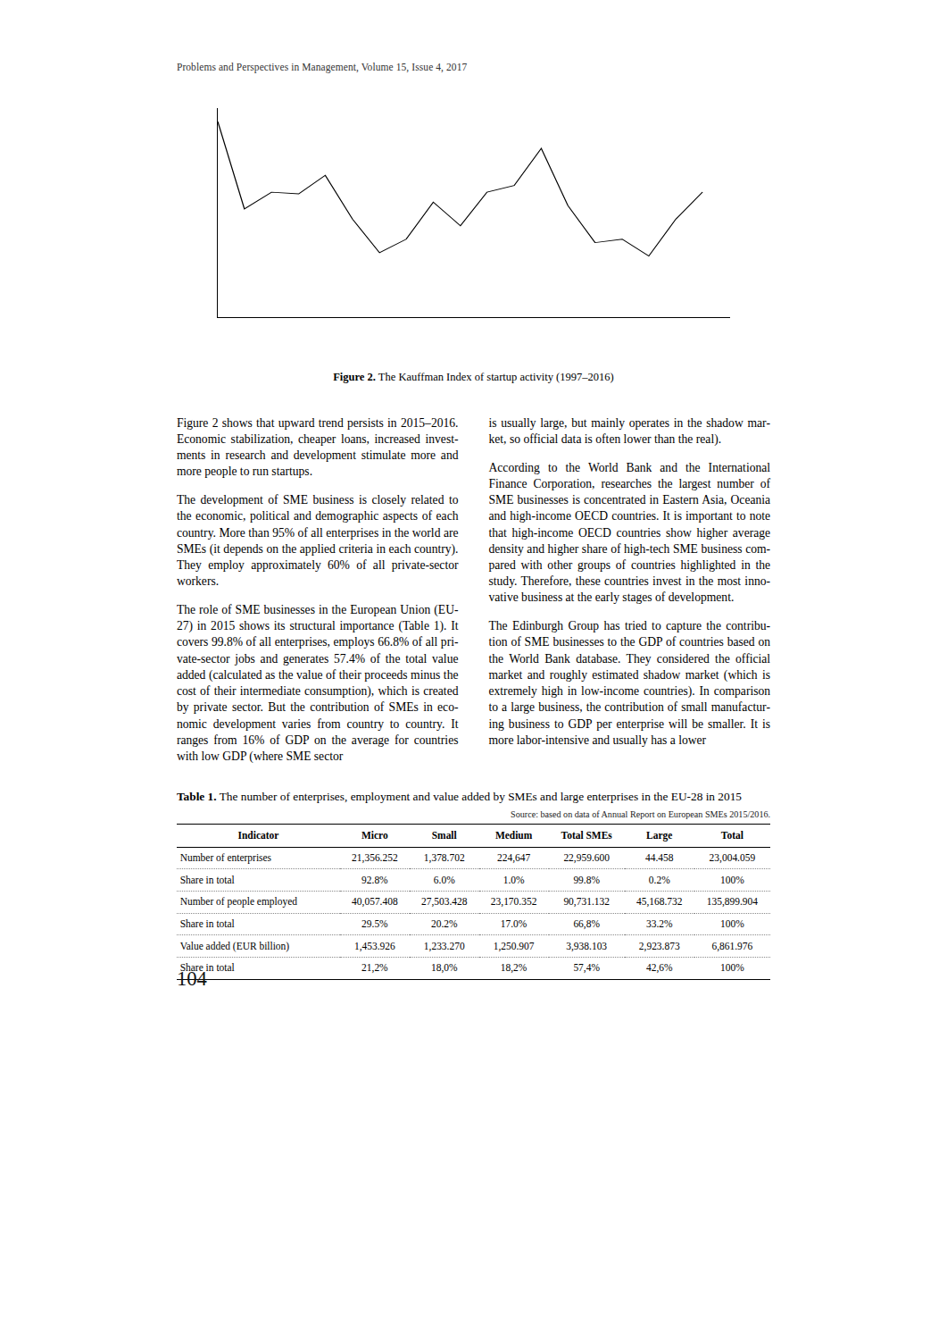Problems and Perspectives in Management, Volume 15, Issue 4, 2017
Figure 2. The Kauffman Index of startup activity (1997–2016)
Figure 2 shows that upward trend persists in 2015–2016. Economic stabilization, cheaper loans, increased investments in research and development stimulate more and more people to run startups.
The development of SME business is closely related to the economic, political and demographic aspects of each country. More than 95% of all enterprises in the world are SMEs (it depends on the applied criteria in each country). They employ approximately 60% of all private-sector workers.
The role of SME businesses in the European Union (EU-27) in 2015 shows its structural importance (Table 1). It covers 99.8% of all enterprises, employs 66.8% of all private-sector jobs and generates 57.4% of the total value added (calculated as the value of their proceeds minus the cost of their intermediate consumption), which is created by private sector. But the contribution of SMEs in economic development varies from country to country. It ranges from 16% of GDP on the average for countries with low GDP (where SME sector
is usually large, but mainly operates in the shadow market, so official data is often lower than the real).
According to the World Bank and the International Finance Corporation, researches the largest number of SME businesses is concentrated in Eastern Asia, Oceania and high-income OECD countries. It is important to note that high-income OECD countries show higher average density and higher share of high-tech SME business compared with other groups of countries highlighted in the study. Therefore, these countries invest in the most innovative business at the early stages of development.
The Edinburgh Group has tried to capture the contribution of SME businesses to the GDP of countries based on the World Bank database. They considered the official market and roughly estimated shadow market (which is extremely high in low-income countries). In comparison to a large business, the contribution of small manufacturing business to GDP per enterprise will be smaller. It is more labor-intensive and usually has a lower
Table 1. The number of enterprises, employment and value added by SMEs and large enterprises in the EU-28 in 2015
Source: based on data of Annual Report on European SMEs 2015/2016.
| Indicator | Micro | Small | Medium | Total SMEs | Large | Total |
| --- | --- | --- | --- | --- | --- | --- |
| Number of enterprises | 21,356.252 | 1,378.702 | 224,647 | 22,959.600 | 44.458 | 23,004.059 |
| Share in total | 92.8% | 6.0% | 1.0% | 99.8% | 0.2% | 100% |
| Number of people employed | 40,057.408 | 27,503.428 | 23,170.352 | 90,731.132 | 45,168.732 | 135,899.904 |
| Share in total | 29.5% | 20.2% | 17.0% | 66,8% | 33.2% | 100% |
| Value added (EUR billion) | 1,453.926 | 1,233.270 | 1,250.907 | 3,938.103 | 2,923.873 | 6,861.976 |
| Share in total | 21,2% | 18,0% | 18,2% | 57,4% | 42,6% | 100% |
104